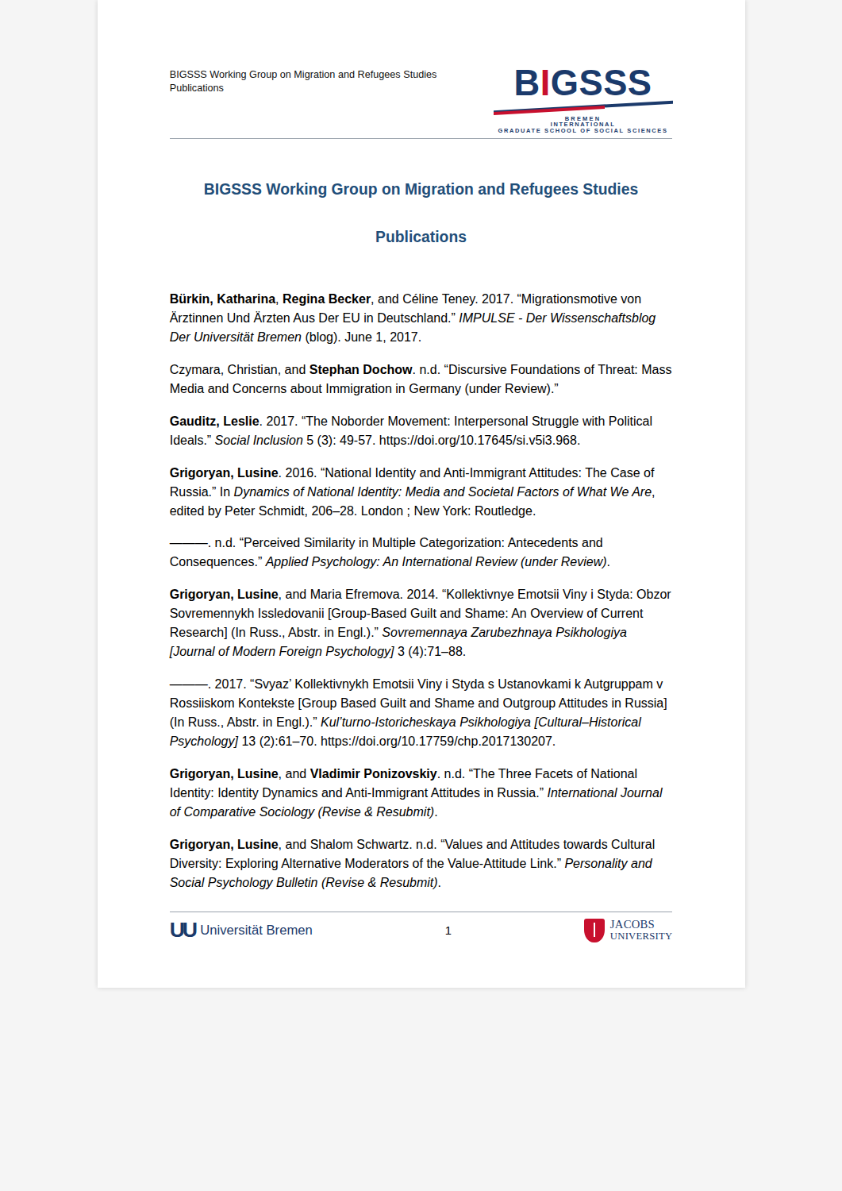BIGSSS Working Group on Migration and Refugees Studies
Publications
BIGSSS
BREMEN
INTERNATIONAL
GRADUATE SCHOOL OF SOCIAL SCIENCES
BIGSSS Working Group on Migration and Refugees Studies
Publications
Bürkin, Katharina, Regina Becker, and Céline Teney. 2017. “Migrationsmotive von Ärztinnen Und Ärzten Aus Der EU in Deutschland.” IMPULSE - Der Wissenschaftsblog Der Universität Bremen (blog). June 1, 2017.
Czymara, Christian, and Stephan Dochow. n.d. “Discursive Foundations of Threat: Mass Media and Concerns about Immigration in Germany (under Review).”
Gauditz, Leslie. 2017. “The Noborder Movement: Interpersonal Struggle with Political Ideals.” Social Inclusion 5 (3): 49-57. https://doi.org/10.17645/si.v5i3.968.
Grigoryan, Lusine. 2016. “National Identity and Anti-Immigrant Attitudes: The Case of Russia.” In Dynamics of National Identity: Media and Societal Factors of What We Are, edited by Peter Schmidt, 206–28. London ; New York: Routledge.
———. n.d. “Perceived Similarity in Multiple Categorization: Antecedents and Consequences.” Applied Psychology: An International Review (under Review).
Grigoryan, Lusine, and Maria Efremova. 2014. “Kollektivnye Emotsii Viny i Styda: Obzor Sovremennykh Issledovanii [Group-Based Guilt and Shame: An Overview of Current Research] (In Russ., Abstr. in Engl.).” Sovremennaya Zarubezhnaya Psikhologiya [Journal of Modern Foreign Psychology] 3 (4):71–88.
———. 2017. “Svyaz’ Kollektivnykh Emotsii Viny i Styda s Ustanovkami k Autgruppam v Rossiiskom Kontekste [Group Based Guilt and Shame and Outgroup Attitudes in Russia] (In Russ., Abstr. in Engl.).” Kul’turno-Istoricheskaya Psikhologiya [Cultural–Historical Psychology] 13 (2):61–70. https://doi.org/10.17759/chp.2017130207.
Grigoryan, Lusine, and Vladimir Ponizovskiy. n.d. “The Three Facets of National Identity: Identity Dynamics and Anti-Immigrant Attitudes in Russia.” International Journal of Comparative Sociology (Revise & Resubmit).
Grigoryan, Lusine, and Shalom Schwartz. n.d. “Values and Attitudes towards Cultural Diversity: Exploring Alternative Moderators of the Value-Attitude Link.” Personality and Social Psychology Bulletin (Revise & Resubmit).
UU Universität Bremen
1
JACOBSUNIVERSITY